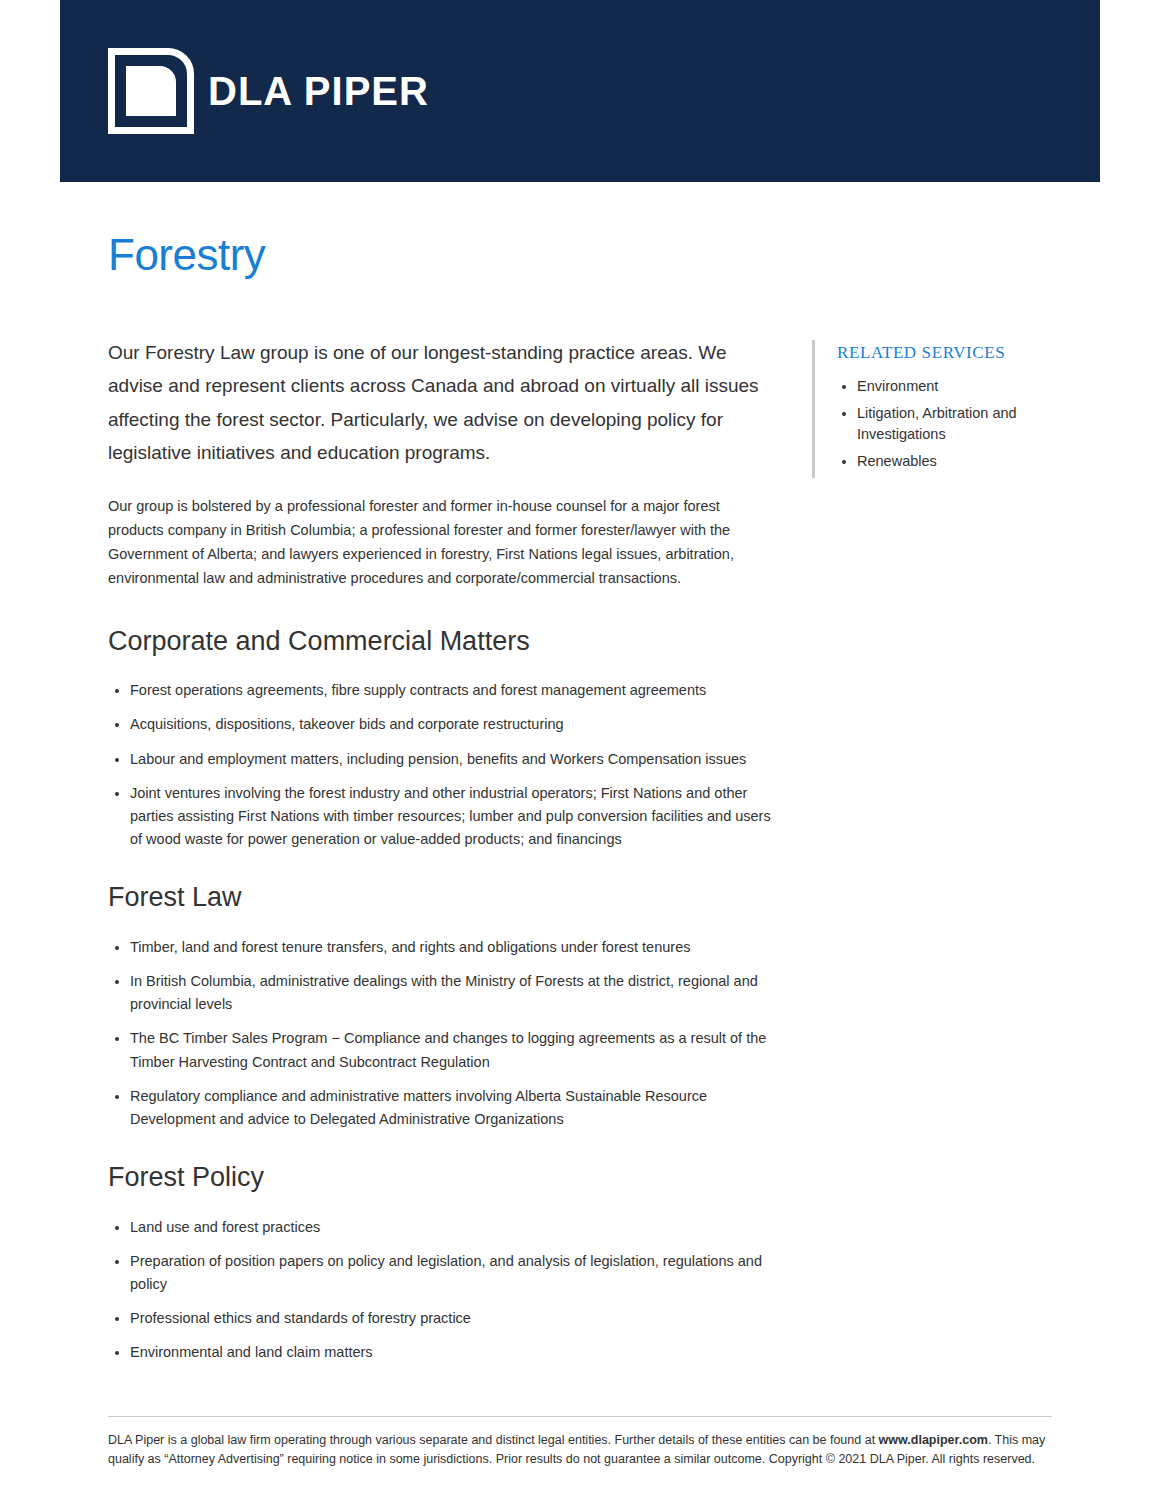DLA PIPER
Forestry
Our Forestry Law group is one of our longest-standing practice areas. We advise and represent clients across Canada and abroad on virtually all issues affecting the forest sector. Particularly, we advise on developing policy for legislative initiatives and education programs.
Our group is bolstered by a professional forester and former in-house counsel for a major forest products company in British Columbia; a professional forester and former forester/lawyer with the Government of Alberta; and lawyers experienced in forestry, First Nations legal issues, arbitration, environmental law and administrative procedures and corporate/commercial transactions.
Corporate and Commercial Matters
Forest operations agreements, fibre supply contracts and forest management agreements
Acquisitions, dispositions, takeover bids and corporate restructuring
Labour and employment matters, including pension, benefits and Workers Compensation issues
Joint ventures involving the forest industry and other industrial operators; First Nations and other parties assisting First Nations with timber resources; lumber and pulp conversion facilities and users of wood waste for power generation or value-added products; and financings
Forest Law
Timber, land and forest tenure transfers, and rights and obligations under forest tenures
In British Columbia, administrative dealings with the Ministry of Forests at the district, regional and provincial levels
The BC Timber Sales Program − Compliance and changes to logging agreements as a result of the Timber Harvesting Contract and Subcontract Regulation
Regulatory compliance and administrative matters involving Alberta Sustainable Resource Development and advice to Delegated Administrative Organizations
Forest Policy
Land use and forest practices
Preparation of position papers on policy and legislation, and analysis of legislation, regulations and policy
Professional ethics and standards of forestry practice
Environmental and land claim matters
RELATED SERVICES
Environment
Litigation, Arbitration and Investigations
Renewables
DLA Piper is a global law firm operating through various separate and distinct legal entities. Further details of these entities can be found at www.dlapiper.com. This may qualify as “Attorney Advertising” requiring notice in some jurisdictions. Prior results do not guarantee a similar outcome. Copyright © 2021 DLA Piper. All rights reserved.